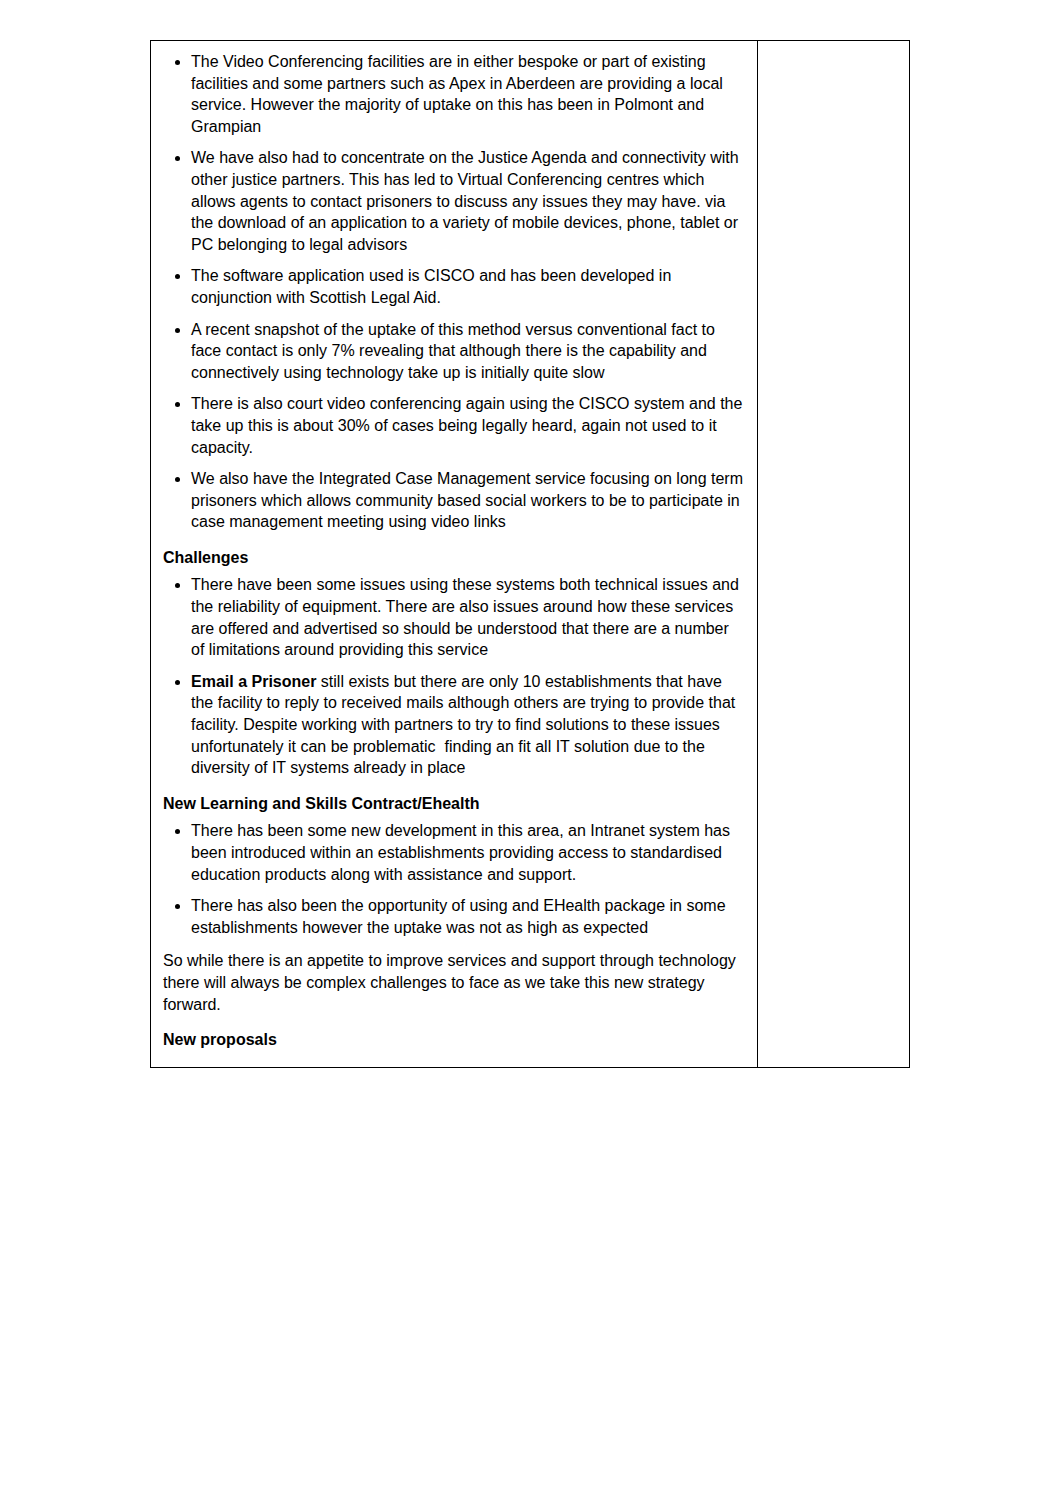| The Video Conferencing facilities are in either bespoke or part of existing facilities and some partners such as Apex in Aberdeen are providing a local service. However the majority of uptake on this has been in Polmont and Grampian We have also had to concentrate on the Justice Agenda and connectivity with other justice partners. This has led to Virtual Conferencing centres which allows agents to contact prisoners to discuss any issues they may have. via the download of an application to a variety of mobile devices, phone, tablet or PC belonging to legal advisors The software application used is CISCO and has been developed in conjunction with Scottish Legal Aid. A recent snapshot of the uptake of this method versus conventional fact to face contact is only 7% revealing that although there is the capability and connectively using technology take up is initially quite slow There is also court video conferencing again using the CISCO system and the take up this is about 30% of cases being legally heard, again not used to it capacity. We also have the Integrated Case Management service focusing on long term prisoners which allows community based social workers to be to participate in case management meeting using video links Challenges There have been some issues using these systems both technical issues and the reliability of equipment. There are also issues around how these services are offered and advertised so should be understood that there are a number of limitations around providing this service Email a Prisoner still exists but there are only 10 establishments that have the facility to reply to received mails although others are trying to provide that facility. Despite working with partners to try to find solutions to these issues unfortunately it can be problematic finding an fit all IT solution due to the diversity of IT systems already in place New Learning and Skills Contract/Ehealth There has been some new development in this area, an Intranet system has been introduced within an establishments providing access to standardised education products along with assistance and support. There has also been the opportunity of using and EHealth package in some establishments however the uptake was not as high as expected So while there is an appetite to improve services and support through technology there will always be complex challenges to face as we take this new strategy forward. New proposals | |